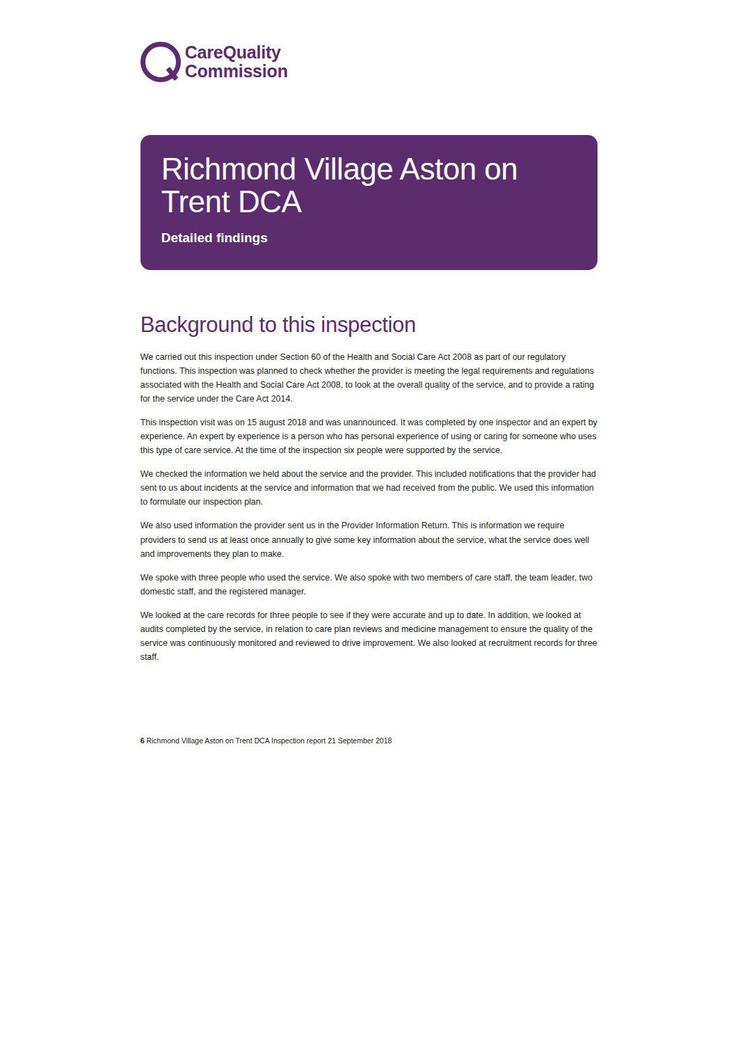CareQuality Commission
Richmond Village Aston on
Trent DCA
Detailed findings
Background to this inspection
We carried out this inspection under Section 60 of the Health and Social Care Act 2008 as part of our regulatory functions. This inspection was planned to check whether the provider is meeting the legal requirements and regulations associated with the Health and Social Care Act 2008, to look at the overall quality of the service, and to provide a rating for the service under the Care Act 2014.
This inspection visit was on 15 august 2018 and was unannounced. It was completed by one inspector and an expert by experience. An expert by experience is a person who has personal experience of using or caring for someone who uses this type of care service. At the time of the inspection six people were supported by the service.
We checked the information we held about the service and the provider. This included notifications that the provider had sent to us about incidents at the service and information that we had received from the public. We used this information to formulate our inspection plan.
We also used information the provider sent us in the Provider Information Return. This is information we require providers to send us at least once annually to give some key information about the service, what the service does well and improvements they plan to make.
We spoke with three people who used the service. We also spoke with two members of care staff, the team leader, two domestic staff, and the registered manager.
We looked at the care records for three people to see if they were accurate and up to date. In addition, we looked at audits completed by the service, in relation to care plan reviews and medicine management to ensure the quality of the service was continuously monitored and reviewed to drive improvement. We also looked at recruitment records for three staff.
6 Richmond Village Aston on Trent DCA Inspection report 21 September 2018